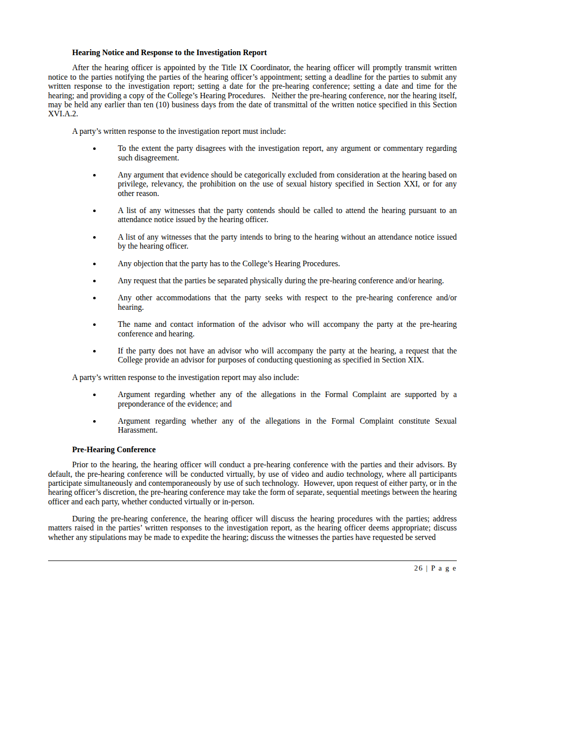Hearing Notice and Response to the Investigation Report
After the hearing officer is appointed by the Title IX Coordinator, the hearing officer will promptly transmit written notice to the parties notifying the parties of the hearing officer’s appointment; setting a deadline for the parties to submit any written response to the investigation report; setting a date for the pre-hearing conference; setting a date and time for the hearing; and providing a copy of the College’s Hearing Procedures. Neither the pre-hearing conference, nor the hearing itself, may be held any earlier than ten (10) business days from the date of transmittal of the written notice specified in this Section XVI.A.2.
A party’s written response to the investigation report must include:
To the extent the party disagrees with the investigation report, any argument or commentary regarding such disagreement.
Any argument that evidence should be categorically excluded from consideration at the hearing based on privilege, relevancy, the prohibition on the use of sexual history specified in Section XXI, or for any other reason.
A list of any witnesses that the party contends should be called to attend the hearing pursuant to an attendance notice issued by the hearing officer.
A list of any witnesses that the party intends to bring to the hearing without an attendance notice issued by the hearing officer.
Any objection that the party has to the College’s Hearing Procedures.
Any request that the parties be separated physically during the pre-hearing conference and/or hearing.
Any other accommodations that the party seeks with respect to the pre-hearing conference and/or hearing.
The name and contact information of the advisor who will accompany the party at the pre-hearing conference and hearing.
If the party does not have an advisor who will accompany the party at the hearing, a request that the College provide an advisor for purposes of conducting questioning as specified in Section XIX.
A party’s written response to the investigation report may also include:
Argument regarding whether any of the allegations in the Formal Complaint are supported by a preponderance of the evidence; and
Argument regarding whether any of the allegations in the Formal Complaint constitute Sexual Harassment.
Pre-Hearing Conference
Prior to the hearing, the hearing officer will conduct a pre-hearing conference with the parties and their advisors. By default, the pre-hearing conference will be conducted virtually, by use of video and audio technology, where all participants participate simultaneously and contemporaneously by use of such technology. However, upon request of either party, or in the hearing officer’s discretion, the pre-hearing conference may take the form of separate, sequential meetings between the hearing officer and each party, whether conducted virtually or in-person.
During the pre-hearing conference, the hearing officer will discuss the hearing procedures with the parties; address matters raised in the parties’ written responses to the investigation report, as the hearing officer deems appropriate; discuss whether any stipulations may be made to expedite the hearing; discuss the witnesses the parties have requested be served
26 | P a g e